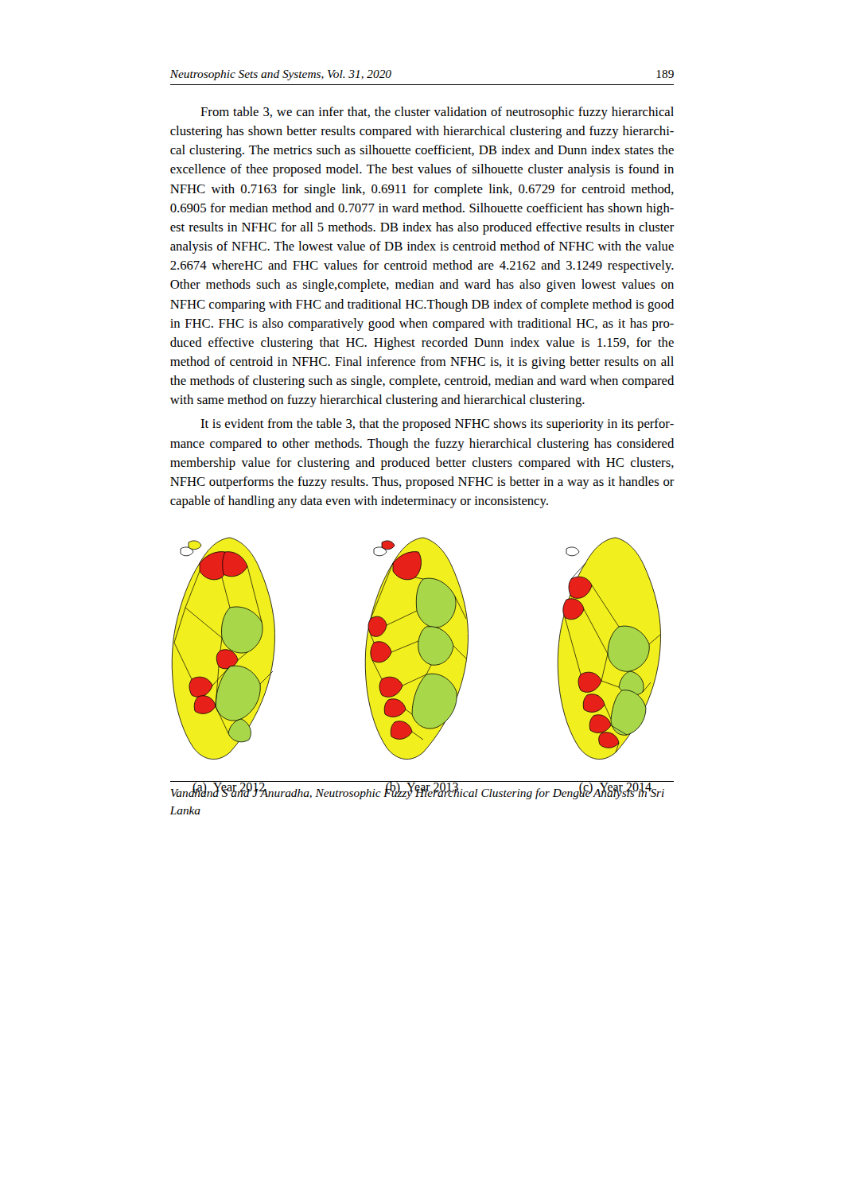Neutrosophic Sets and Systems, Vol. 31, 2020 189
From table 3, we can infer that, the cluster validation of neutrosophic fuzzy hierarchical clustering has shown better results compared with hierarchical clustering and fuzzy hierarchical clustering. The metrics such as silhouette coefficient, DB index and Dunn index states the excellence of thee proposed model. The best values of silhouette cluster analysis is found in NFHC with 0.7163 for single link, 0.6911 for complete link, 0.6729 for centroid method, 0.6905 for median method and 0.7077 in ward method. Silhouette coefficient has shown highest results in NFHC for all 5 methods. DB index has also produced effective results in cluster analysis of NFHC. The lowest value of DB index is centroid method of NFHC with the value 2.6674 whereHC and FHC values for centroid method are 4.2162 and 3.1249 respectively. Other methods such as single,complete, median and ward has also given lowest values on NFHC comparing with FHC and traditional HC.Though DB index of complete method is good in FHC. FHC is also comparatively good when compared with traditional HC, as it has produced effective clustering that HC. Highest recorded Dunn index value is 1.159, for the method of centroid in NFHC. Final inference from NFHC is, it is giving better results on all the methods of clustering such as single, complete, centroid, median and ward when compared with same method on fuzzy hierarchical clustering and hierarchical clustering.
It is evident from the table 3, that the proposed NFHC shows its superiority in its performance compared to other methods. Though the fuzzy hierarchical clustering has considered membership value for clustering and produced better clusters compared with HC clusters, NFHC outperforms the fuzzy results. Thus, proposed NFHC is better in a way as it handles or capable of handling any data even with indeterminacy or inconsistency.
(a) Year 2012
(b) Year 2013
(c) Year 2014
Vandhana S and J Anuradha, Neutrosophic Fuzzy Hierarchical Clustering for Dengue Analysis in Sri Lanka